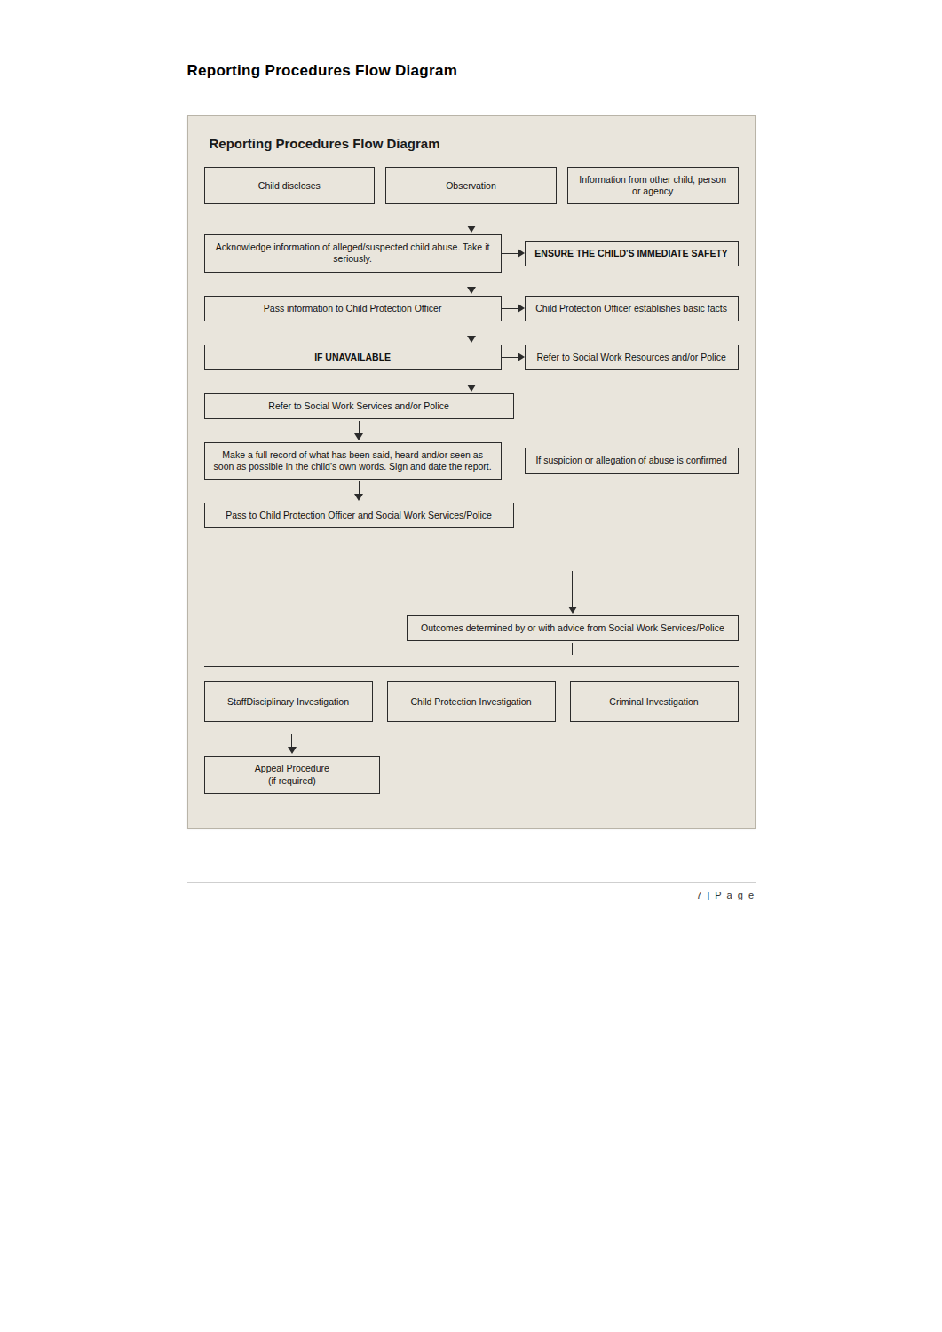Reporting Procedures Flow Diagram
Reporting Procedures Flow Diagram
Child discloses
Observation
Information from other child, person or agency
Acknowledge information of alleged/suspected child abuse. Take it seriously.
Ensure the child's immediate safety
Pass information to Child Protection Officer
Child Protection Officer establishes basic facts
If unavailable
Refer to Social Work Resources and/or Police
Refer to Social Work Services and/or Police
Make a full record of what has been said, heard and/or seen as soon as possible in the child's own words. Sign and date the report.
If suspicion or allegation of abuse is confirmed
Pass to Child Protection Officer and Social Work Services/Police
Outcomes determined by or with advice from Social Work Services/Police
Staff Disciplinary Investigation
Child Protection Investigation
Criminal Investigation
Appeal Procedure
(if required)
7 | P a g e